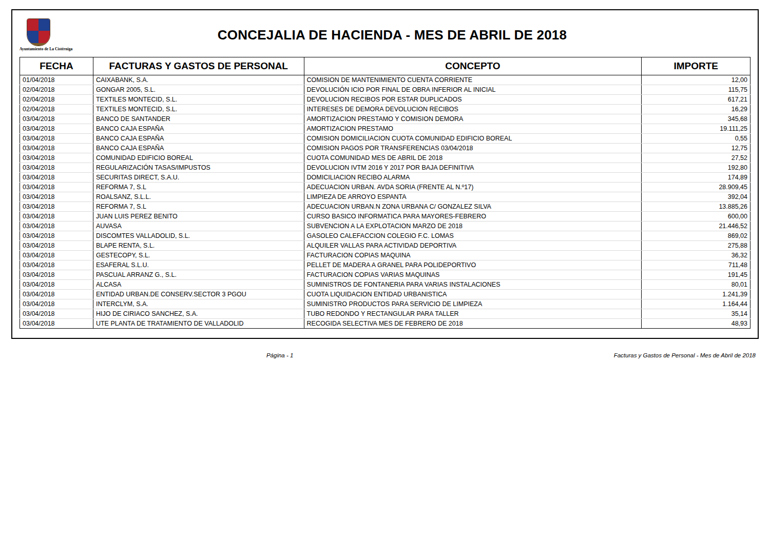Ayuntamiento de La Cistérniga
CONCEJALIA DE HACIENDA - MES DE ABRIL DE 2018
| FECHA | FACTURAS Y GASTOS DE PERSONAL | CONCEPTO | IMPORTE |
| --- | --- | --- | --- |
| 01/04/2018 | CAIXABANK, S.A. | COMISION DE MANTENIMIENTO CUENTA CORRIENTE | 12,00 |
| 02/04/2018 | GONGAR 2005, S.L. | DEVOLUCIÓN ICIO POR FINAL DE OBRA INFERIOR AL INICIAL | 115,75 |
| 02/04/2018 | TEXTILES MONTECID, S.L. | DEVOLUCION RECIBOS POR ESTAR DUPLICADOS | 617,21 |
| 02/04/2018 | TEXTILES MONTECID, S.L. | INTERESES DE DEMORA DEVOLUCION RECIBOS | 16,29 |
| 03/04/2018 | BANCO DE SANTANDER | AMORTIZACION PRESTAMO Y COMISION DEMORA | 345,68 |
| 03/04/2018 | BANCO CAJA ESPAÑA | AMORTIZACION PRESTAMO | 19.111,25 |
| 03/04/2018 | BANCO CAJA ESPAÑA | COMISION DOMICILIACION CUOTA COMUNIDAD EDIFICIO BOREAL | 0,55 |
| 03/04/2018 | BANCO CAJA ESPAÑA | COMISION PAGOS POR TRANSFERENCIAS 03/04/2018 | 12,75 |
| 03/04/2018 | COMUNIDAD EDIFICIO BOREAL | CUOTA COMUNIDAD MES DE ABRIL DE 2018 | 27,52 |
| 03/04/2018 | REGULARIZACIÓN TASAS/IMPUSTOS | DEVOLUCION IVTM 2016 Y 2017 POR BAJA DEFINITIVA | 192,80 |
| 03/04/2018 | SECURITAS DIRECT, S.A.U. | DOMICILIACION RECIBO ALARMA | 174,89 |
| 03/04/2018 | REFORMA 7, S.L | ADECUACION URBAN. AVDA SORIA (FRENTE AL N.º17) | 28.909,45 |
| 03/04/2018 | ROALSANZ, S.L.L. | LIMPIEZA DE ARROYO ESPANTA | 392,04 |
| 03/04/2018 | REFORMA 7, S.L | ADECUACION URBAN.N ZONA URBANA C/ GONZALEZ SILVA | 13.885,26 |
| 03/04/2018 | JUAN LUIS PEREZ BENITO | CURSO BASICO INFORMATICA PARA MAYORES-FEBRERO | 600,00 |
| 03/04/2018 | AUVASA | SUBVENCION A LA EXPLOTACION MARZO DE 2018 | 21.446,52 |
| 03/04/2018 | DISCOMTES VALLADOLID, S.L. | GASOLEO CALEFACCION COLEGIO F.C. LOMAS | 869,02 |
| 03/04/2018 | BLAPE RENTA, S.L. | ALQUILER VALLAS PARA ACTIVIDAD DEPORTIVA | 275,88 |
| 03/04/2018 | GESTECOPY, S.L. | FACTURACION COPIAS MAQUINA | 36,32 |
| 03/04/2018 | ESAFERAL S.L.U. | PELLET DE MADERA A GRANEL PARA POLIDEPORTIVO | 711,48 |
| 03/04/2018 | PASCUAL ARRANZ G., S.L. | FACTURACION COPIAS VARIAS MAQUINAS | 191,45 |
| 03/04/2018 | ALCASA | SUMINISTROS DE FONTANERIA PARA VARIAS INSTALACIONES | 80,01 |
| 03/04/2018 | ENTIDAD URBAN.DE CONSERV.SECTOR 3 PGOU | CUOTA LIQUIDACION ENTIDAD URBANISTICA | 1.241,39 |
| 03/04/2018 | INTERCLYM, S.A. | SUMINISTRO PRODUCTOS PARA SERVICIO DE LIMPIEZA | 1.164,44 |
| 03/04/2018 | HIJO DE CIRIACO SANCHEZ, S.A. | TUBO REDONDO Y RECTANGULAR PARA TALLER | 35,14 |
| 03/04/2018 | UTE PLANTA DE TRATAMIENTO DE VALLADOLID | RECOGIDA SELECTIVA MES DE FEBRERO DE 2018 | 48,93 |
Página - 1
Facturas y Gastos de Personal - Mes de Abril de 2018